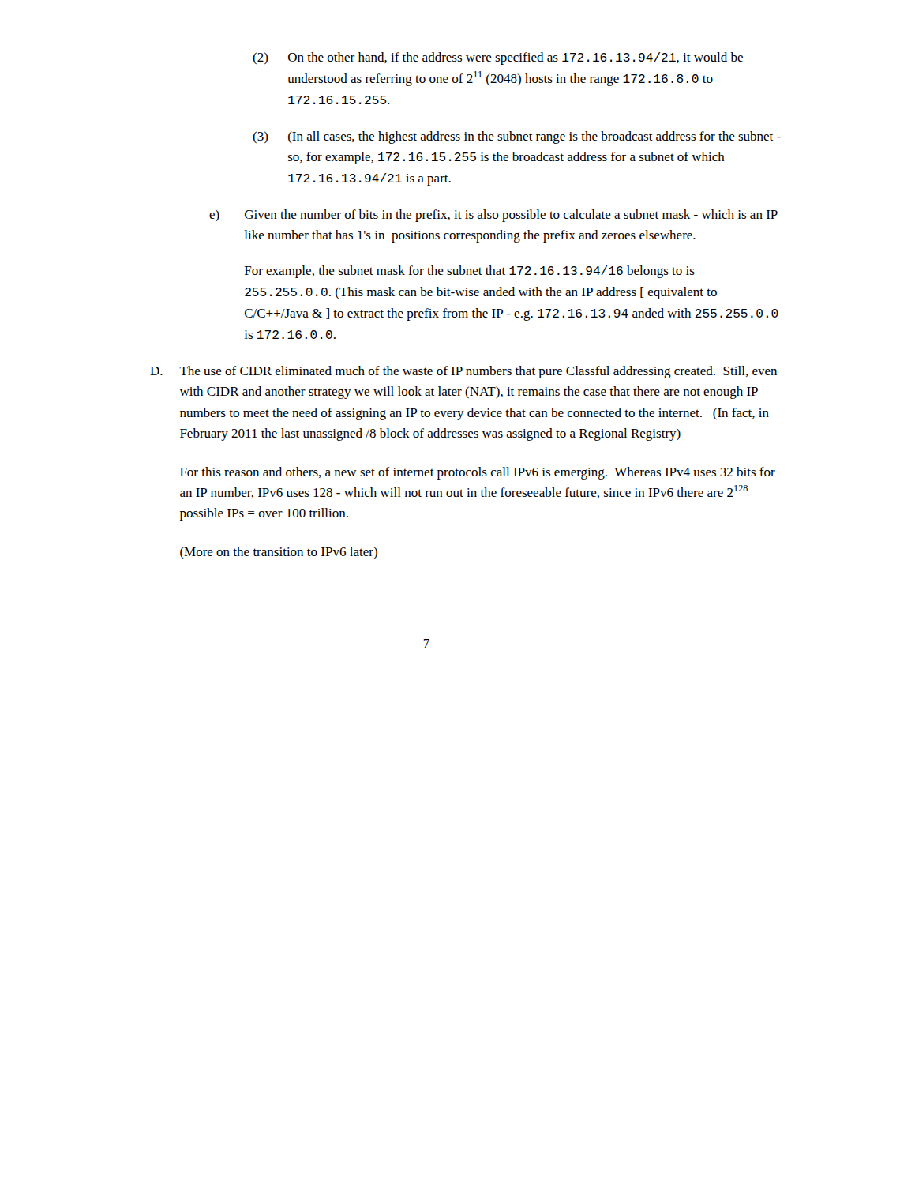(2) On the other hand, if the address were specified as 172.16.13.94/21, it would be understood as referring to one of 211 (2048) hosts in the range 172.16.8.0 to 172.16.15.255.
(3) (In all cases, the highest address in the subnet range is the broadcast address for the subnet - so, for example, 172.16.15.255 is the broadcast address for a subnet of which 172.16.13.94/21 is a part.
e) Given the number of bits in the prefix, it is also possible to calculate a subnet mask - which is an IP like number that has 1's in positions corresponding the prefix and zeroes elsewhere.
For example, the subnet mask for the subnet that 172.16.13.94/16 belongs to is 255.255.0.0. (This mask can be bit-wise anded with the an IP address [ equivalent to C/C++/Java & ] to extract the prefix from the IP - e.g. 172.16.13.94 anded with 255.255.0.0 is 172.16.0.0.
D. The use of CIDR eliminated much of the waste of IP numbers that pure Classful addressing created. Still, even with CIDR and another strategy we will look at later (NAT), it remains the case that there are not enough IP numbers to meet the need of assigning an IP to every device that can be connected to the internet. (In fact, in February 2011 the last unassigned /8 block of addresses was assigned to a Regional Registry)
For this reason and others, a new set of internet protocols call IPv6 is emerging. Whereas IPv4 uses 32 bits for an IP number, IPv6 uses 128 - which will not run out in the foreseeable future, since in IPv6 there are 2128 possible IPs = over 100 trillion.
(More on the transition to IPv6 later)
7